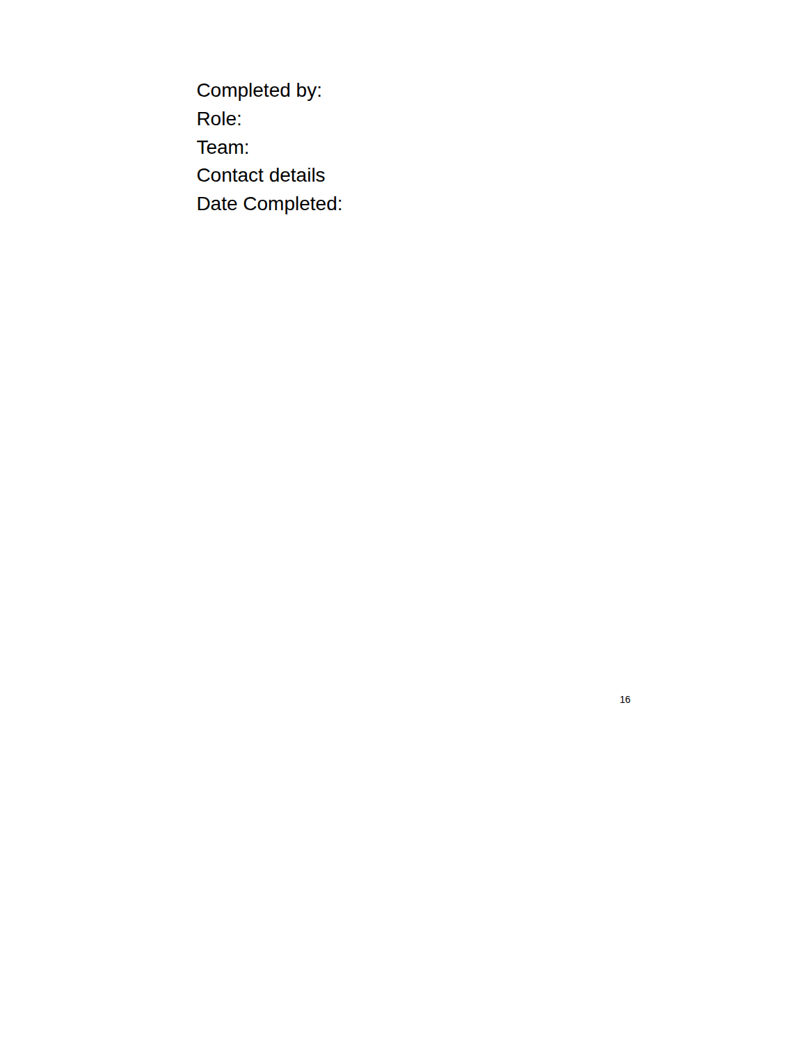Completed by:
Role:
Team:
Contact details
Date Completed:
16